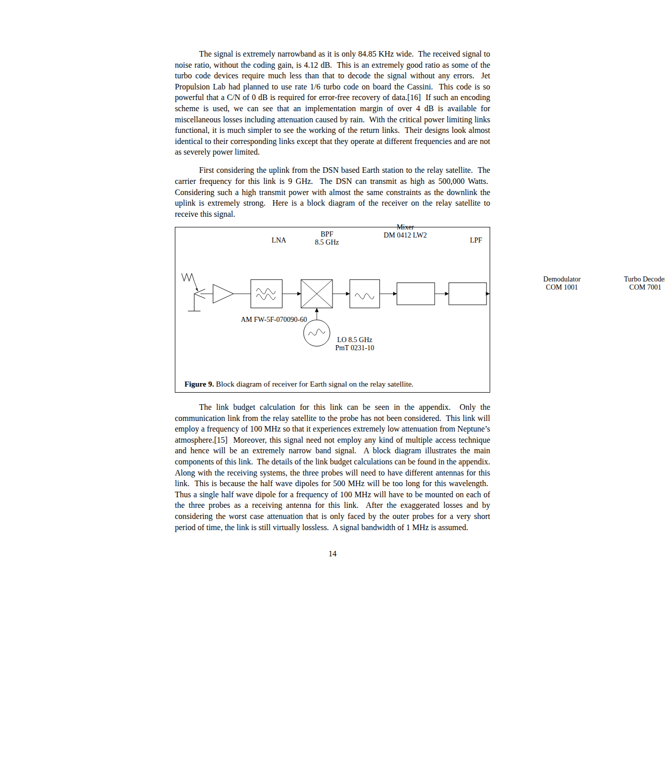The signal is extremely narrowband as it is only 84.85 KHz wide. The received signal to noise ratio, without the coding gain, is 4.12 dB. This is an extremely good ratio as some of the turbo code devices require much less than that to decode the signal without any errors. Jet Propulsion Lab had planned to use rate 1/6 turbo code on board the Cassini. This code is so powerful that a C/N of 0 dB is required for error-free recovery of data.[16] If such an encoding scheme is used, we can see that an implementation margin of over 4 dB is available for miscellaneous losses including attenuation caused by rain. With the critical power limiting links functional, it is much simpler to see the working of the return links. Their designs look almost identical to their corresponding links except that they operate at different frequencies and are not as severely power limited.
First considering the uplink from the DSN based Earth station to the relay satellite. The carrier frequency for this link is 9 GHz. The DSN can transmit as high as 500,000 Watts. Considering such a high transmit power with almost the same constraints as the downlink the uplink is extremely strong. Here is a block diagram of the receiver on the relay satellite to receive this signal.
LNA
BPF
8.5 GHz
Mixer
DM 0412 LW2
LPF
Demodulator
COM 1001
Turbo Decoder
COM 7001
AM FW-5F-070090-60
LO 8.5 GHz
PmT 0231-10
Figure 9. Block diagram of receiver for Earth signal on the relay satellite.
The link budget calculation for this link can be seen in the appendix. Only the communication link from the relay satellite to the probe has not been considered. This link will employ a frequency of 100 MHz so that it experiences extremely low attenuation from Neptune’s atmosphere.[15] Moreover, this signal need not employ any kind of multiple access technique and hence will be an extremely narrow band signal. A block diagram illustrates the main components of this link. The details of the link budget calculations can be found in the appendix. Along with the receiving systems, the three probes will need to have different antennas for this link. This is because the half wave dipoles for 500 MHz will be too long for this wavelength. Thus a single half wave dipole for a frequency of 100 MHz will have to be mounted on each of the three probes as a receiving antenna for this link. After the exaggerated losses and by considering the worst case attenuation that is only faced by the outer probes for a very short period of time, the link is still virtually lossless. A signal bandwidth of 1 MHz is assumed.
14